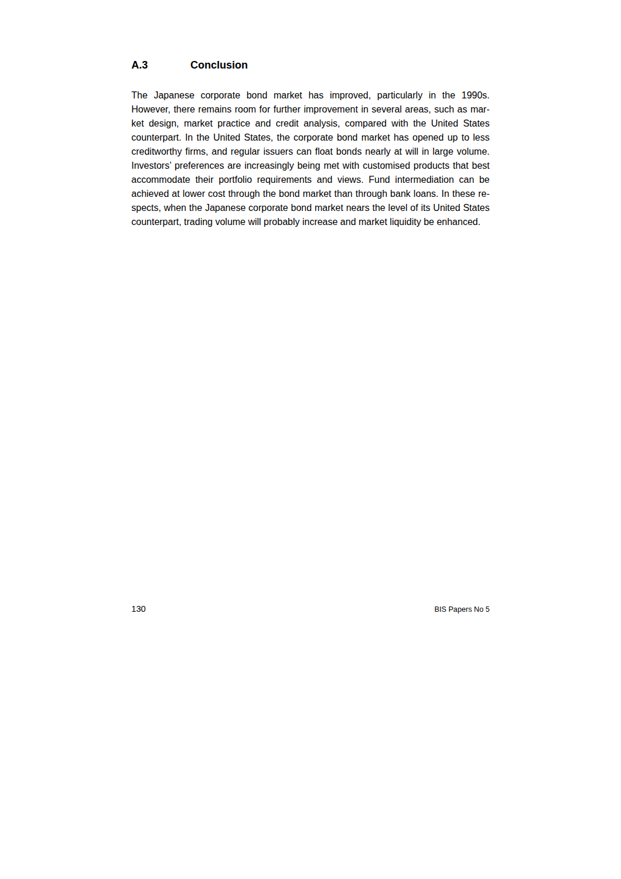A.3 Conclusion
The Japanese corporate bond market has improved, particularly in the 1990s. However, there remains room for further improvement in several areas, such as market design, market practice and credit analysis, compared with the United States counterpart. In the United States, the corporate bond market has opened up to less creditworthy firms, and regular issuers can float bonds nearly at will in large volume. Investors’ preferences are increasingly being met with customised products that best accommodate their portfolio requirements and views. Fund intermediation can be achieved at lower cost through the bond market than through bank loans. In these respects, when the Japanese corporate bond market nears the level of its United States counterpart, trading volume will probably increase and market liquidity be enhanced.
130 BIS Papers No 5